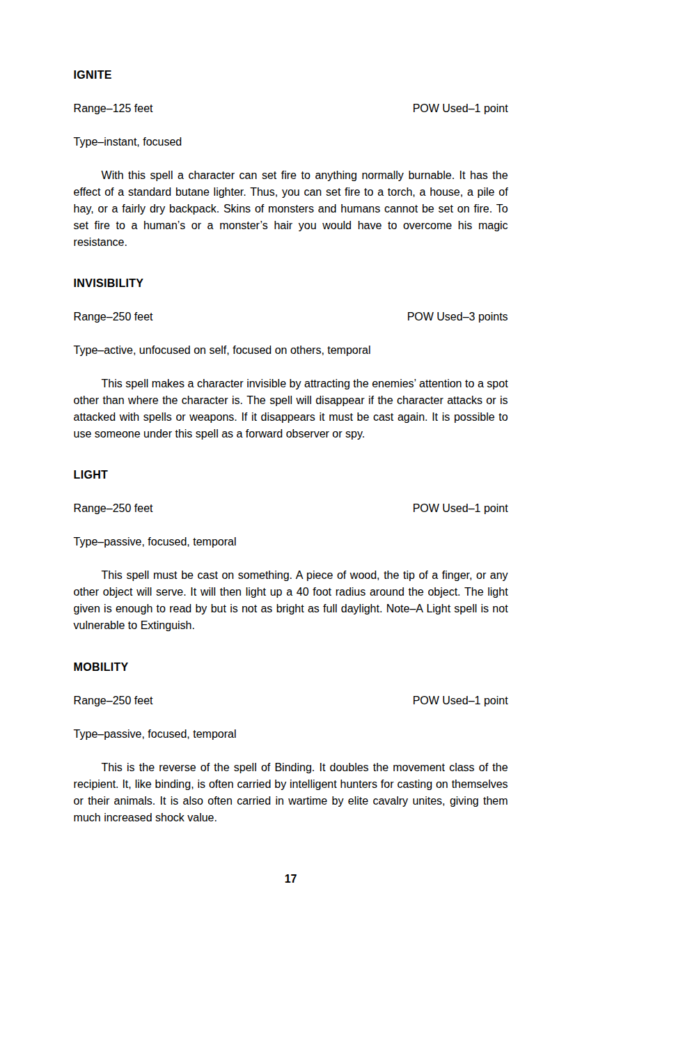IGNITE
Range–125 feet POW Used–1 point
Type–instant, focused
With this spell a character can set fire to anything normally burnable. It has the effect of a standard butane lighter. Thus, you can set fire to a torch, a house, a pile of hay, or a fairly dry backpack. Skins of monsters and humans cannot be set on fire. To set fire to a human’s or a monster’s hair you would have to overcome his magic resistance.
INVISIBILITY
Range–250 feet POW Used–3 points
Type–active, unfocused on self, focused on others, temporal
This spell makes a character invisible by attracting the enemies’ attention to a spot other than where the character is. The spell will disappear if the character attacks or is attacked with spells or weapons. If it disappears it must be cast again. It is possible to use someone under this spell as a forward observer or spy.
LIGHT
Range–250 feet POW Used–1 point
Type–passive, focused, temporal
This spell must be cast on something. A piece of wood, the tip of a finger, or any other object will serve. It will then light up a 40 foot radius around the object. The light given is enough to read by but is not as bright as full daylight. Note–A Light spell is not vulnerable to Extinguish.
MOBILITY
Range–250 feet POW Used–1 point
Type–passive, focused, temporal
This is the reverse of the spell of Binding. It doubles the movement class of the recipient. It, like binding, is often carried by intelligent hunters for casting on themselves or their animals. It is also often carried in wartime by elite cavalry unites, giving them much increased shock value.
17